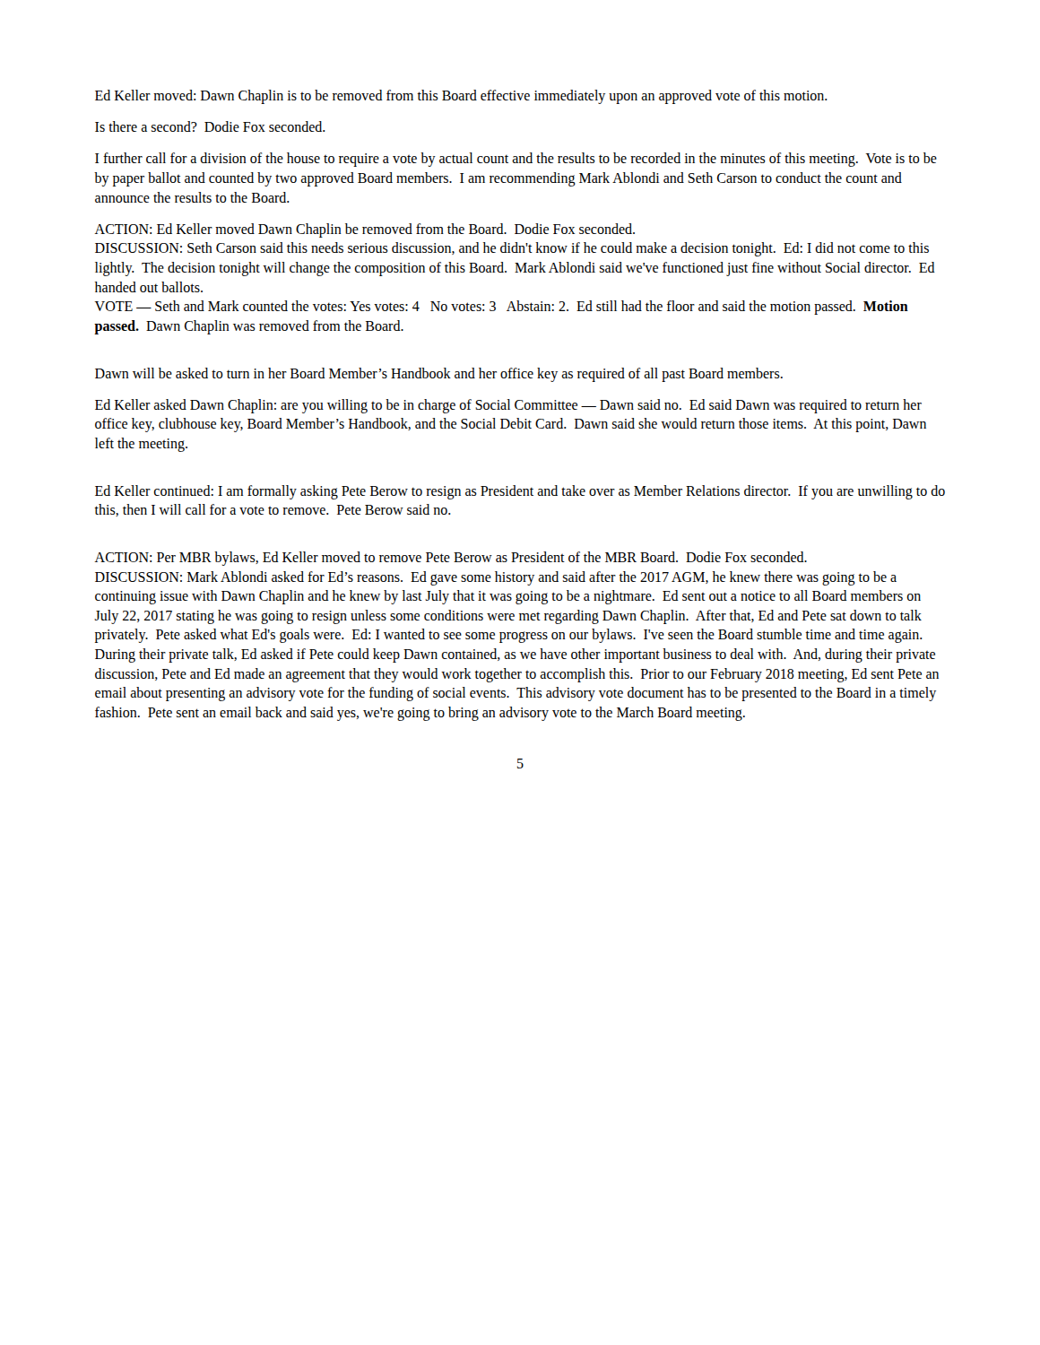Ed Keller moved: Dawn Chaplin is to be removed from this Board effective immediately upon an approved vote of this motion.
Is there a second? Dodie Fox seconded.
I further call for a division of the house to require a vote by actual count and the results to be recorded in the minutes of this meeting. Vote is to be by paper ballot and counted by two approved Board members. I am recommending Mark Ablondi and Seth Carson to conduct the count and announce the results to the Board.
ACTION: Ed Keller moved Dawn Chaplin be removed from the Board. Dodie Fox seconded.
DISCUSSION: Seth Carson said this needs serious discussion, and he didn't know if he could make a decision tonight. Ed: I did not come to this lightly. The decision tonight will change the composition of this Board. Mark Ablondi said we've functioned just fine without Social director. Ed handed out ballots.
VOTE — Seth and Mark counted the votes: Yes votes: 4 No votes: 3 Abstain: 2. Ed still had the floor and said the motion passed. Motion passed. Dawn Chaplin was removed from the Board.
Dawn will be asked to turn in her Board Member’s Handbook and her office key as required of all past Board members.
Ed Keller asked Dawn Chaplin: are you willing to be in charge of Social Committee — Dawn said no. Ed said Dawn was required to return her office key, clubhouse key, Board Member’s Handbook, and the Social Debit Card. Dawn said she would return those items. At this point, Dawn left the meeting.
Ed Keller continued: I am formally asking Pete Berow to resign as President and take over as Member Relations director. If you are unwilling to do this, then I will call for a vote to remove. Pete Berow said no.
ACTION: Per MBR bylaws, Ed Keller moved to remove Pete Berow as President of the MBR Board. Dodie Fox seconded.
DISCUSSION: Mark Ablondi asked for Ed’s reasons. Ed gave some history and said after the 2017 AGM, he knew there was going to be a continuing issue with Dawn Chaplin and he knew by last July that it was going to be a nightmare. Ed sent out a notice to all Board members on July 22, 2017 stating he was going to resign unless some conditions were met regarding Dawn Chaplin. After that, Ed and Pete sat down to talk privately. Pete asked what Ed's goals were. Ed: I wanted to see some progress on our bylaws. I've seen the Board stumble time and time again. During their private talk, Ed asked if Pete could keep Dawn contained, as we have other important business to deal with. And, during their private discussion, Pete and Ed made an agreement that they would work together to accomplish this. Prior to our February 2018 meeting, Ed sent Pete an email about presenting an advisory vote for the funding of social events. This advisory vote document has to be presented to the Board in a timely fashion. Pete sent an email back and said yes, we're going to bring an advisory vote to the March Board meeting.
5